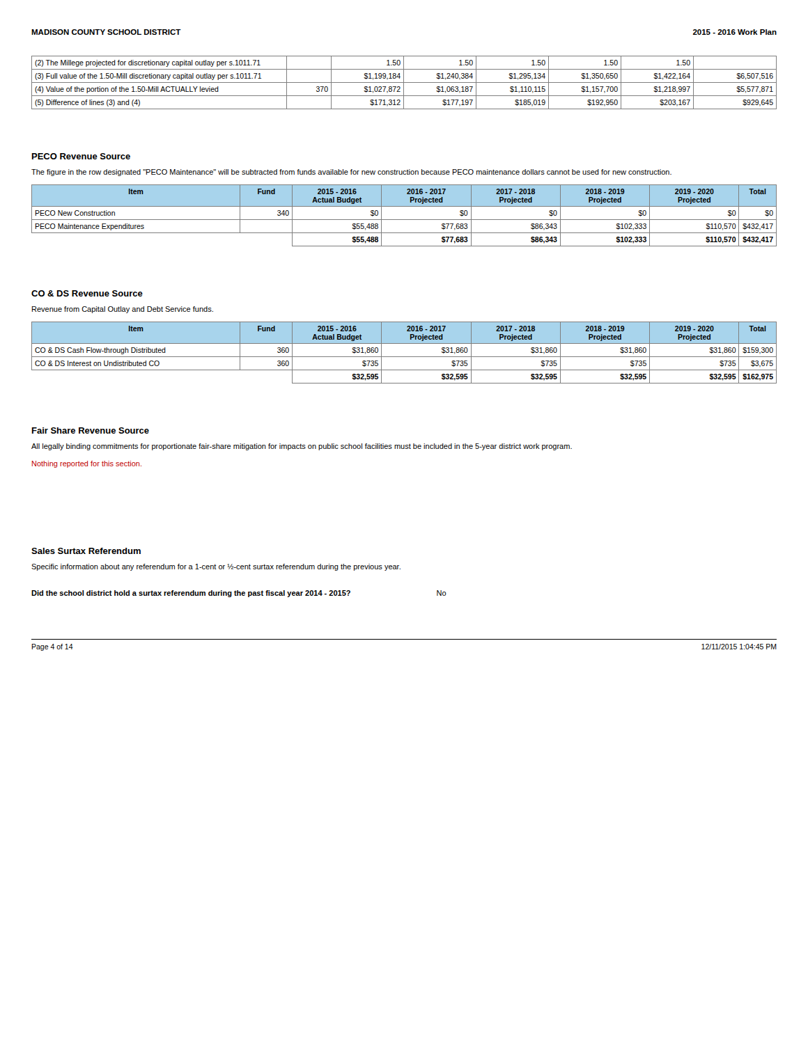MADISON COUNTY SCHOOL DISTRICT 2015 - 2016 Work Plan
| (2) The Millege projected for discretionary capital outlay per s.1011.71 | | 1.50 | 1.50 | 1.50 | 1.50 | 1.50 | |
| (3) Full value of the 1.50-Mill discretionary capital outlay per s.1011.71 | | $1,199,184 | $1,240,384 | $1,295,134 | $1,350,650 | $1,422,164 | $6,507,516 |
| (4) Value of the portion of the 1.50-Mill ACTUALLY levied | 370 | $1,027,872 | $1,063,187 | $1,110,115 | $1,157,700 | $1,218,997 | $5,577,871 |
| (5) Difference of lines (3) and (4) | | $171,312 | $177,197 | $185,019 | $192,950 | $203,167 | $929,645 |
PECO Revenue Source
The figure in the row designated "PECO Maintenance" will be subtracted from funds available for new construction because PECO maintenance dollars cannot be used for new construction.
| Item | Fund | 2015 - 2016 Actual Budget | 2016 - 2017 Projected | 2017 - 2018 Projected | 2018 - 2019 Projected | 2019 - 2020 Projected | Total |
| --- | --- | --- | --- | --- | --- | --- | --- |
| PECO New Construction | 340 | $0 | $0 | $0 | $0 | $0 | $0 |
| PECO Maintenance Expenditures | | $55,488 | $77,683 | $86,343 | $102,333 | $110,570 | $432,417 |
| | | $55,488 | $77,683 | $86,343 | $102,333 | $110,570 | $432,417 |
CO & DS Revenue Source
Revenue from Capital Outlay and Debt Service funds.
| Item | Fund | 2015 - 2016 Actual Budget | 2016 - 2017 Projected | 2017 - 2018 Projected | 2018 - 2019 Projected | 2019 - 2020 Projected | Total |
| --- | --- | --- | --- | --- | --- | --- | --- |
| CO & DS Cash Flow-through Distributed | 360 | $31,860 | $31,860 | $31,860 | $31,860 | $31,860 | $159,300 |
| CO & DS Interest on Undistributed CO | 360 | $735 | $735 | $735 | $735 | $735 | $3,675 |
| | | $32,595 | $32,595 | $32,595 | $32,595 | $32,595 | $162,975 |
Fair Share Revenue Source
All legally binding commitments for proportionate fair-share mitigation for impacts on public school facilities must be included in the 5-year district work program.
Nothing reported for this section.
Sales Surtax Referendum
Specific information about any referendum for a 1-cent or ½-cent surtax referendum during the previous year.
Did the school district hold a surtax referendum during the past fiscal year 2014 - 2015? No
Page 4 of 14 12/11/2015 1:04:45 PM